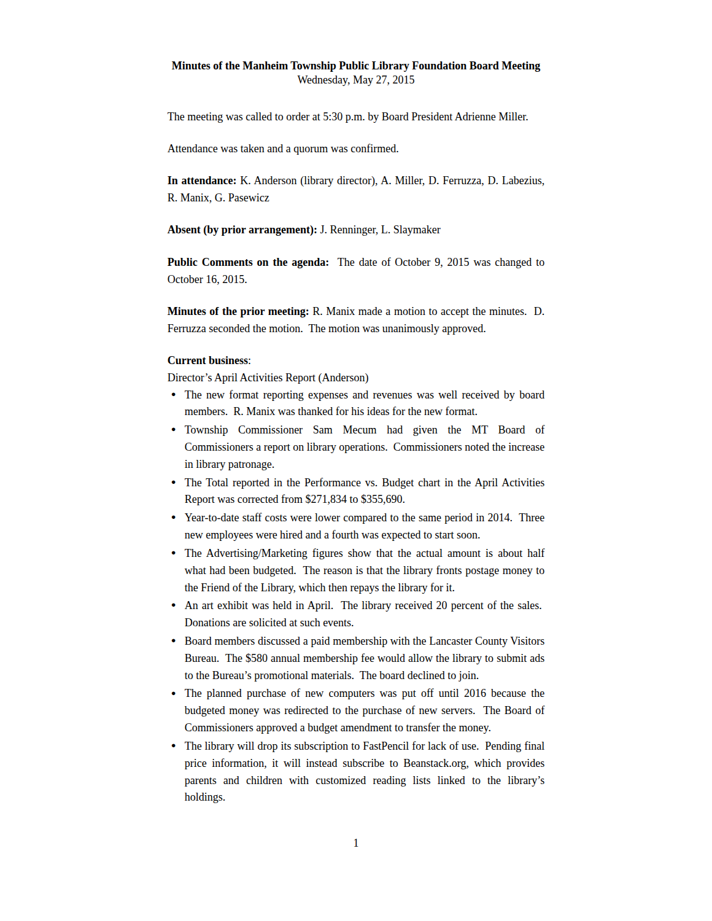Minutes of the Manheim Township Public Library Foundation Board Meeting
Wednesday, May 27, 2015
The meeting was called to order at 5:30 p.m. by Board President Adrienne Miller.
Attendance was taken and a quorum was confirmed.
In attendance: K. Anderson (library director), A. Miller, D. Ferruzza, D. Labezius, R. Manix, G. Pasewicz
Absent (by prior arrangement): J. Renninger, L. Slaymaker
Public Comments on the agenda: The date of October 9, 2015 was changed to October 16, 2015.
Minutes of the prior meeting: R. Manix made a motion to accept the minutes. D. Ferruzza seconded the motion. The motion was unanimously approved.
Current business:
Director’s April Activities Report (Anderson)
The new format reporting expenses and revenues was well received by board members. R. Manix was thanked for his ideas for the new format.
Township Commissioner Sam Mecum had given the MT Board of Commissioners a report on library operations. Commissioners noted the increase in library patronage.
The Total reported in the Performance vs. Budget chart in the April Activities Report was corrected from $271,834 to $355,690.
Year-to-date staff costs were lower compared to the same period in 2014. Three new employees were hired and a fourth was expected to start soon.
The Advertising/Marketing figures show that the actual amount is about half what had been budgeted. The reason is that the library fronts postage money to the Friend of the Library, which then repays the library for it.
An art exhibit was held in April. The library received 20 percent of the sales. Donations are solicited at such events.
Board members discussed a paid membership with the Lancaster County Visitors Bureau. The $580 annual membership fee would allow the library to submit ads to the Bureau’s promotional materials. The board declined to join.
The planned purchase of new computers was put off until 2016 because the budgeted money was redirected to the purchase of new servers. The Board of Commissioners approved a budget amendment to transfer the money.
The library will drop its subscription to FastPencil for lack of use. Pending final price information, it will instead subscribe to Beanstack.org, which provides parents and children with customized reading lists linked to the library’s holdings.
1